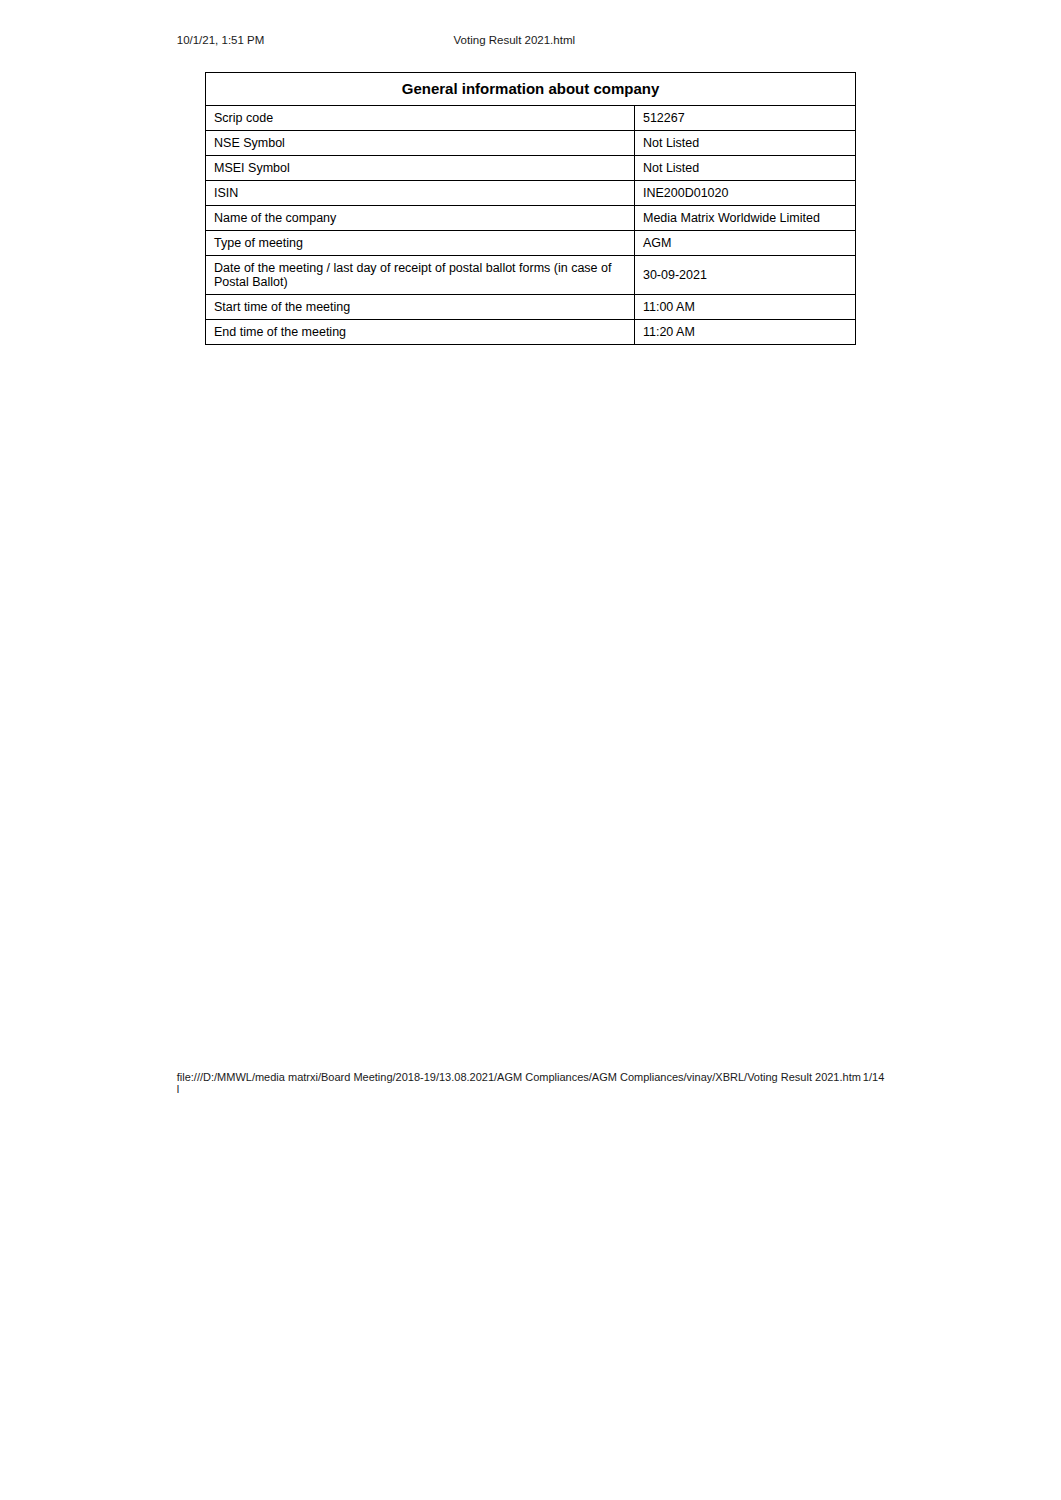10/1/21, 1:51 PM
Voting Result 2021.html
General information about company
| Scrip code | 512267 |
| NSE Symbol | Not Listed |
| MSEI Symbol | Not Listed |
| ISIN | INE200D01020 |
| Name of the company | Media Matrix Worldwide Limited |
| Type of meeting | AGM |
| Date of the meeting / last day of receipt of postal ballot forms (in case of Postal Ballot) | 30-09-2021 |
| Start time of the meeting | 11:00 AM |
| End time of the meeting | 11:20 AM |
file:///D:/MMWL/media matrxi/Board Meeting/2018-19/13.08.2021/AGM Compliances/AGM Compliances/vinay/XBRL/Voting Result 2021.html
1/14